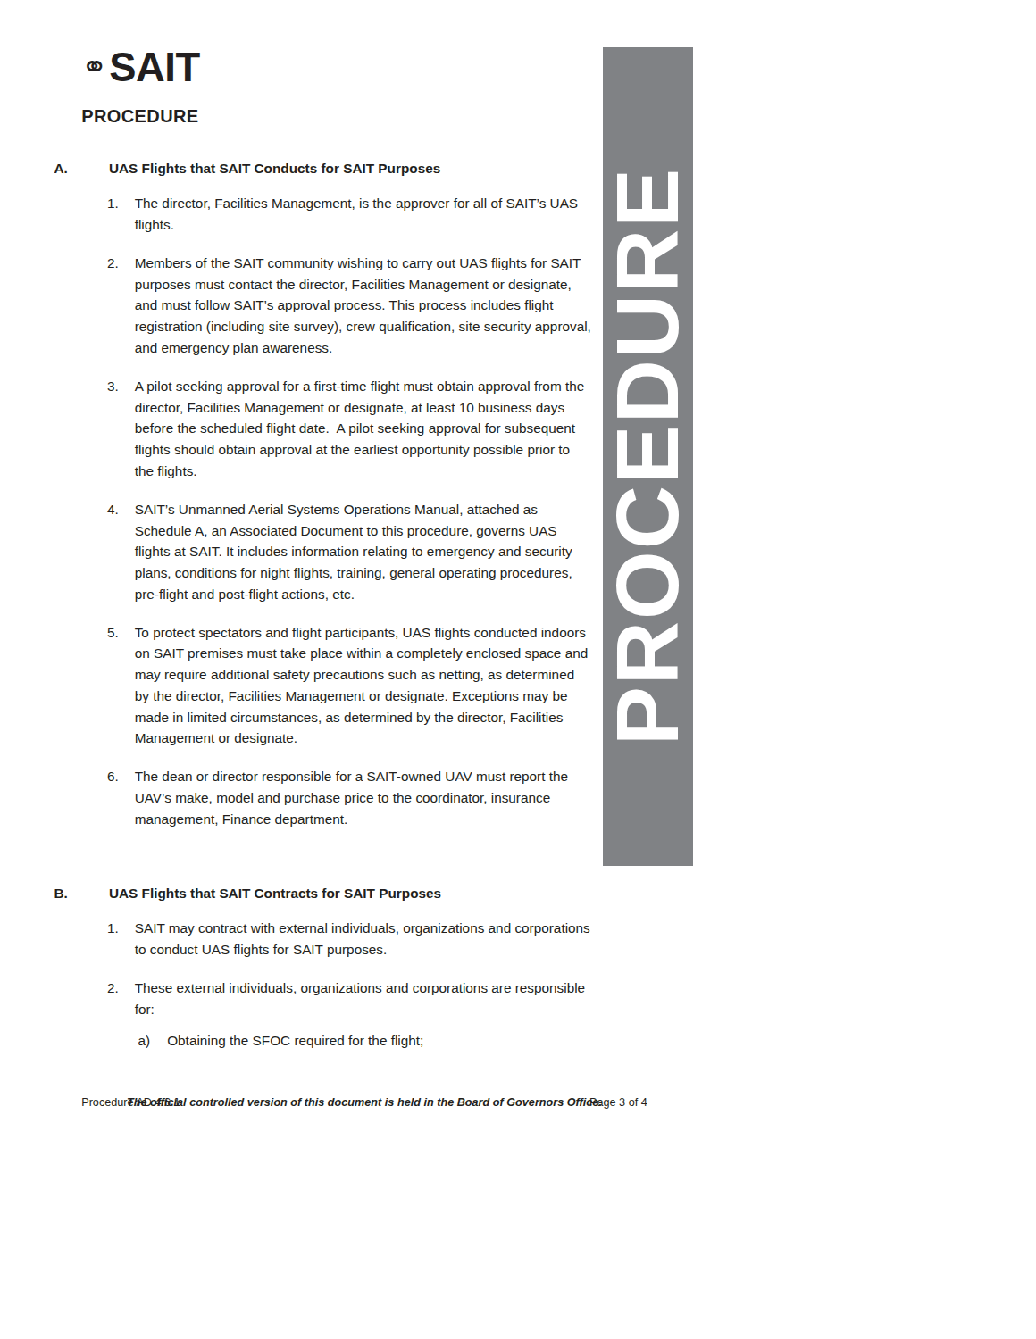PROCEDURE
⚭SAIT
PROCEDURE
A. UAS Flights that SAIT Conducts for SAIT Purposes
1. The director, Facilities Management, is the approver for all of SAIT’s UAS flights.
2. Members of the SAIT community wishing to carry out UAS flights for SAIT purposes must contact the director, Facilities Management or designate, and must follow SAIT’s approval process. This process includes flight registration (including site survey), crew qualification, site security approval, and emergency plan awareness.
3. A pilot seeking approval for a first-time flight must obtain approval from the director, Facilities Management or designate, at least 10 business days before the scheduled flight date. A pilot seeking approval for subsequent flights should obtain approval at the earliest opportunity possible prior to the flights.
4. SAIT’s Unmanned Aerial Systems Operations Manual, attached as Schedule A, an Associated Document to this procedure, governs UAS flights at SAIT. It includes information relating to emergency and security plans, conditions for night flights, training, general operating procedures, pre-flight and post-flight actions, etc.
5. To protect spectators and flight participants, UAS flights conducted indoors on SAIT premises must take place within a completely enclosed space and may require additional safety precautions such as netting, as determined by the director, Facilities Management or designate. Exceptions may be made in limited circumstances, as determined by the director, Facilities Management or designate.
6. The dean or director responsible for a SAIT-owned UAV must report the UAV’s make, model and purchase price to the coordinator, insurance management, Finance department.
B. UAS Flights that SAIT Contracts for SAIT Purposes
1. SAIT may contract with external individuals, organizations and corporations to conduct UAS flights for SAIT purposes.
2. These external individuals, organizations and corporations are responsible for:
a) Obtaining the SFOC required for the flight;
The official controlled version of this document is held in the Board of Governors Office.
Procedure AD.4.6.1 Page 3 of 4